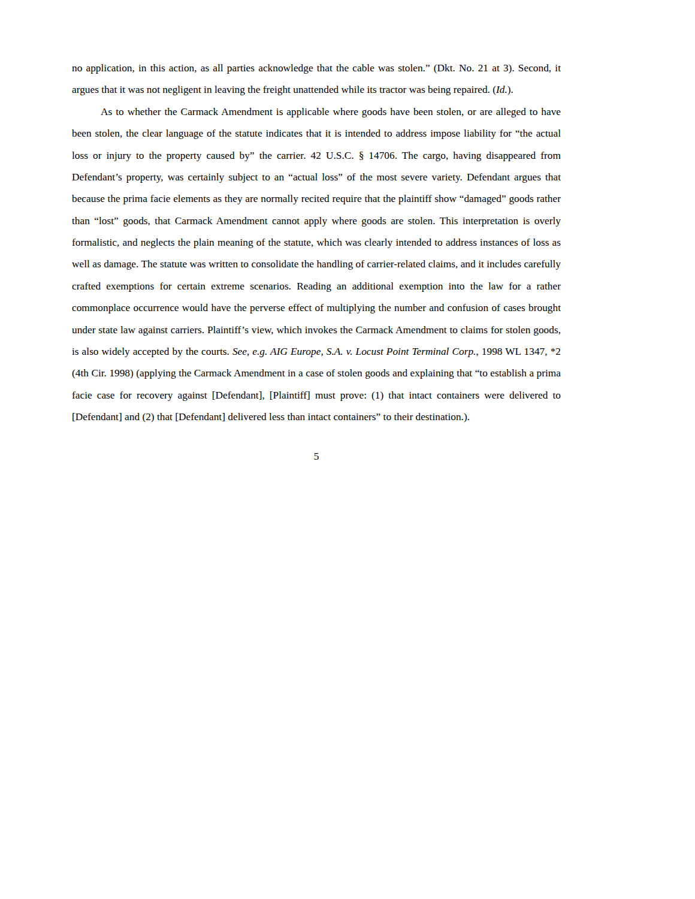no application, in this action, as all parties acknowledge that the cable was stolen.” (Dkt. No. 21 at 3). Second, it argues that it was not negligent in leaving the freight unattended while its tractor was being repaired. (Id.).
As to whether the Carmack Amendment is applicable where goods have been stolen, or are alleged to have been stolen, the clear language of the statute indicates that it is intended to address impose liability for “the actual loss or injury to the property caused by” the carrier. 42 U.S.C. § 14706. The cargo, having disappeared from Defendant’s property, was certainly subject to an “actual loss” of the most severe variety. Defendant argues that because the prima facie elements as they are normally recited require that the plaintiff show “damaged” goods rather than “lost” goods, that Carmack Amendment cannot apply where goods are stolen. This interpretation is overly formalistic, and neglects the plain meaning of the statute, which was clearly intended to address instances of loss as well as damage. The statute was written to consolidate the handling of carrier-related claims, and it includes carefully crafted exemptions for certain extreme scenarios. Reading an additional exemption into the law for a rather commonplace occurrence would have the perverse effect of multiplying the number and confusion of cases brought under state law against carriers. Plaintiff’s view, which invokes the Carmack Amendment to claims for stolen goods, is also widely accepted by the courts. See, e.g. AIG Europe, S.A. v. Locust Point Terminal Corp., 1998 WL 1347, *2 (4th Cir. 1998) (applying the Carmack Amendment in a case of stolen goods and explaining that “to establish a prima facie case for recovery against [Defendant], [Plaintiff] must prove: (1) that intact containers were delivered to [Defendant] and (2) that [Defendant] delivered less than intact containers” to their destination.).
5